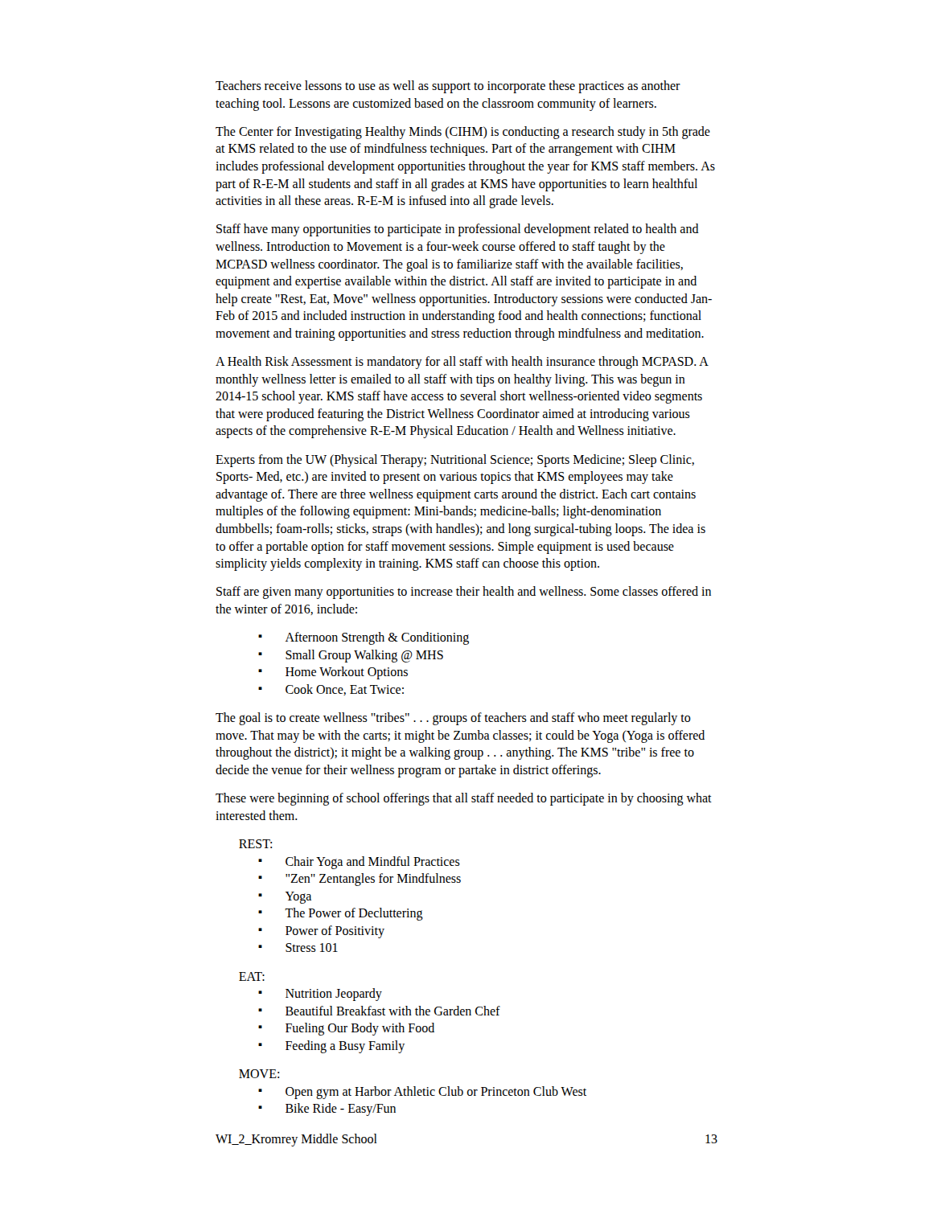Teachers receive lessons to use as well as support to incorporate these practices as another teaching tool. Lessons are customized based on the classroom community of learners.
The Center for Investigating Healthy Minds (CIHM) is conducting a research study in 5th grade at KMS related to the use of mindfulness techniques. Part of the arrangement with CIHM includes professional development opportunities throughout the year for KMS staff members. As part of R-E-M all students and staff in all grades at KMS have opportunities to learn healthful activities in all these areas. R-E-M is infused into all grade levels.
Staff have many opportunities to participate in professional development related to health and wellness. Introduction to Movement is a four-week course offered to staff taught by the MCPASD wellness coordinator. The goal is to familiarize staff with the available facilities, equipment and expertise available within the district. All staff are invited to participate in and help create "Rest, Eat, Move" wellness opportunities. Introductory sessions were conducted Jan- Feb of 2015 and included instruction in understanding food and health connections; functional movement and training opportunities and stress reduction through mindfulness and meditation.
A Health Risk Assessment is mandatory for all staff with health insurance through MCPASD. A monthly wellness letter is emailed to all staff with tips on healthy living. This was begun in 2014-15 school year. KMS staff have access to several short wellness-oriented video segments that were produced featuring the District Wellness Coordinator aimed at introducing various aspects of the comprehensive R-E-M Physical Education / Health and Wellness initiative.
Experts from the UW (Physical Therapy; Nutritional Science; Sports Medicine; Sleep Clinic, Sports- Med, etc.) are invited to present on various topics that KMS employees may take advantage of. There are three wellness equipment carts around the district. Each cart contains multiples of the following equipment: Mini-bands; medicine-balls; light-denomination dumbbells; foam-rolls; sticks, straps (with handles); and long surgical-tubing loops. The idea is to offer a portable option for staff movement sessions. Simple equipment is used because simplicity yields complexity in training. KMS staff can choose this option.
Staff are given many opportunities to increase their health and wellness. Some classes offered in the winter of 2016, include:
Afternoon Strength & Conditioning
Small Group Walking @ MHS
Home Workout Options
Cook Once, Eat Twice:
The goal is to create wellness "tribes" . . . groups of teachers and staff who meet regularly to move. That may be with the carts; it might be Zumba classes; it could be Yoga (Yoga is offered throughout the district); it might be a walking group . . . anything. The KMS "tribe" is free to decide the venue for their wellness program or partake in district offerings.
These were beginning of school offerings that all staff needed to participate in by choosing what interested them.
REST:
Chair Yoga and Mindful Practices
"Zen" Zentangles for Mindfulness
Yoga
The Power of Decluttering
Power of Positivity
Stress 101
EAT:
Nutrition Jeopardy
Beautiful Breakfast with the Garden Chef
Fueling Our Body with Food
Feeding a Busy Family
MOVE:
Open gym at Harbor Athletic Club or Princeton Club West
Bike Ride - Easy/Fun
WI_2_Kromrey Middle School 13